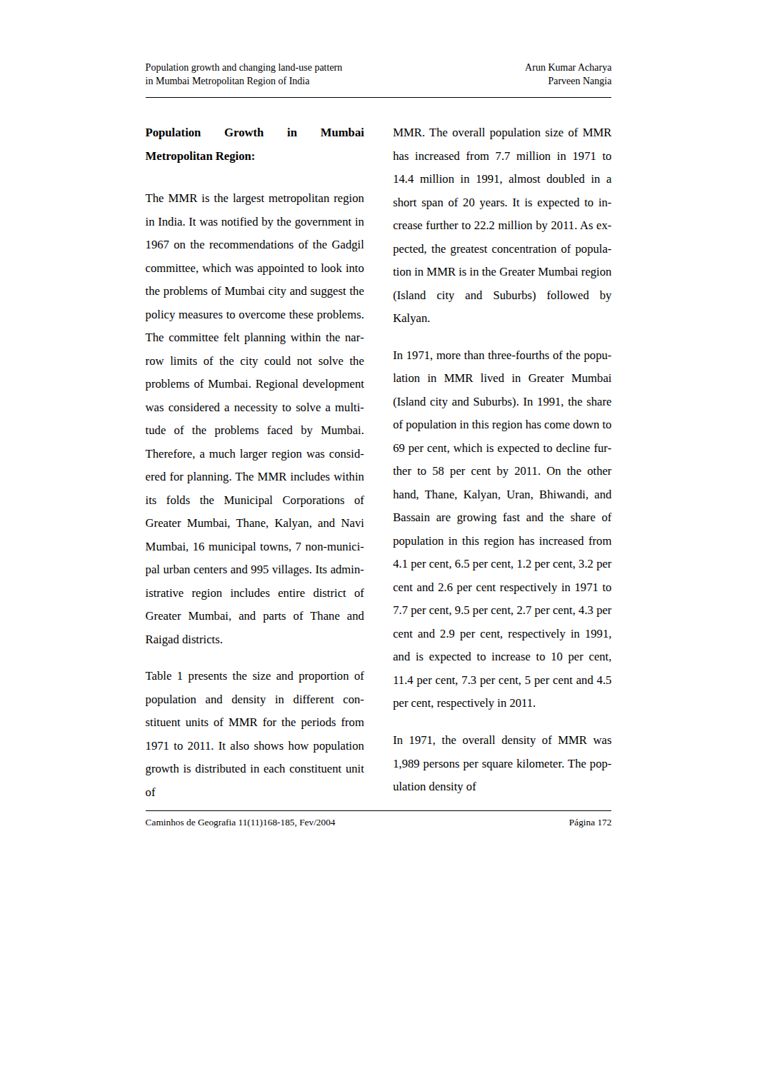Population growth and changing land-use pattern
in Mumbai Metropolitan Region of India
Arun Kumar Acharya
Parveen Nangia
Population Growth in Mumbai Metropolitan Region:
The MMR is the largest metropolitan region in India. It was notified by the government in 1967 on the recommendations of the Gadgil committee, which was appointed to look into the problems of Mumbai city and suggest the policy measures to overcome these problems. The committee felt planning within the narrow limits of the city could not solve the problems of Mumbai. Regional development was considered a necessity to solve a multitude of the problems faced by Mumbai. Therefore, a much larger region was considered for planning. The MMR includes within its folds the Municipal Corporations of Greater Mumbai, Thane, Kalyan, and Navi Mumbai, 16 municipal towns, 7 non-municipal urban centers and 995 villages. Its administrative region includes entire district of Greater Mumbai, and parts of Thane and Raigad districts.
Table 1 presents the size and proportion of population and density in different constituent units of MMR for the periods from 1971 to 2011. It also shows how population growth is distributed in each constituent unit of
MMR. The overall population size of MMR has increased from 7.7 million in 1971 to 14.4 million in 1991, almost doubled in a short span of 20 years. It is expected to increase further to 22.2 million by 2011. As expected, the greatest concentration of population in MMR is in the Greater Mumbai region (Island city and Suburbs) followed by Kalyan.
In 1971, more than three-fourths of the population in MMR lived in Greater Mumbai (Island city and Suburbs). In 1991, the share of population in this region has come down to 69 per cent, which is expected to decline further to 58 per cent by 2011. On the other hand, Thane, Kalyan, Uran, Bhiwandi, and Bassain are growing fast and the share of population in this region has increased from 4.1 per cent, 6.5 per cent, 1.2 per cent, 3.2 per cent and 2.6 per cent respectively in 1971 to 7.7 per cent, 9.5 per cent, 2.7 per cent, 4.3 per cent and 2.9 per cent, respectively in 1991, and is expected to increase to 10 per cent, 11.4 per cent, 7.3 per cent, 5 per cent and 4.5 per cent, respectively in 2011.
In 1971, the overall density of MMR was 1,989 persons per square kilometer. The population density of
Caminhos de Geografia 11(11)168-185, Fev/2004 Página 172